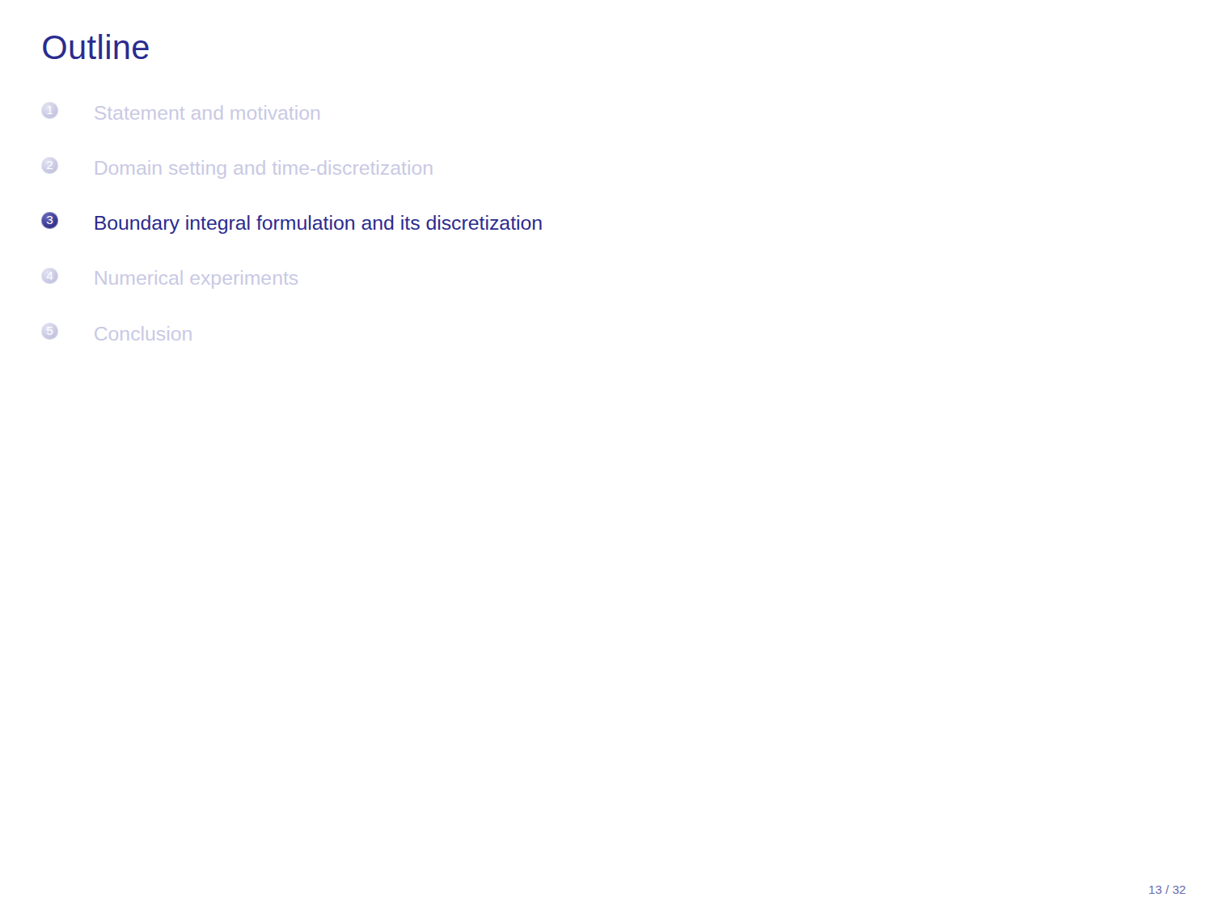Outline
Statement and motivation
Domain setting and time-discretization
Boundary integral formulation and its discretization
Numerical experiments
Conclusion
13 / 32